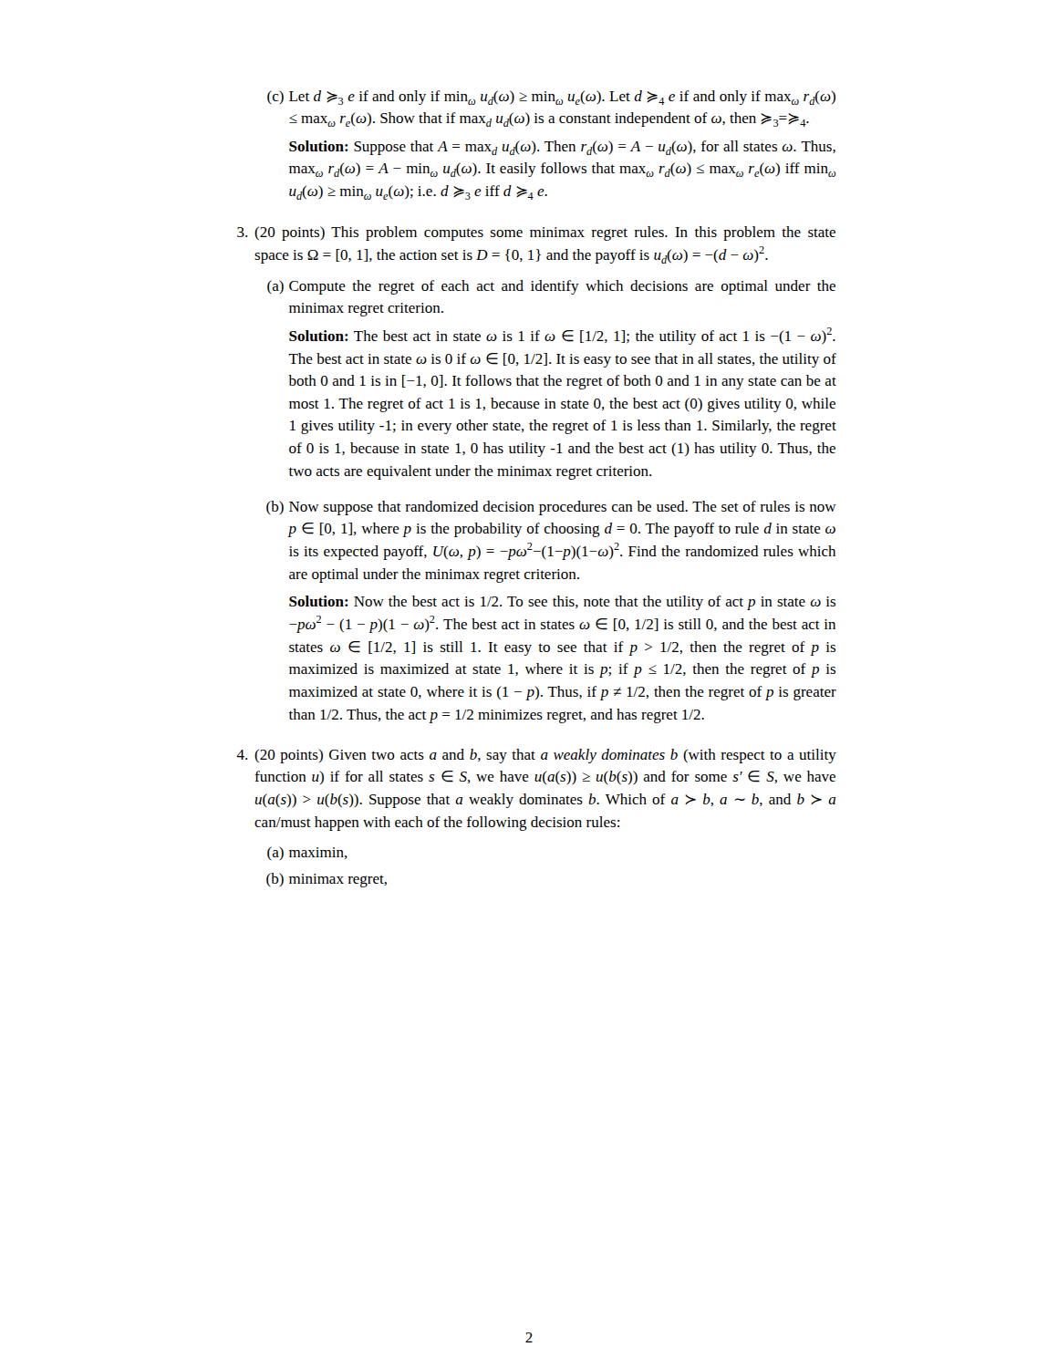(c) Let d ≽3 e if and only if minω ud(ω) ≥ minω ue(ω). Let d ≽4 e if and only if maxω rd(ω) ≤ maxω re(ω). Show that if maxd ud(ω) is a constant independent of ω, then ≽3=≽4.
Solution: Suppose that A = maxd ud(ω). Then rd(ω) = A − ud(ω), for all states ω. Thus, maxω rd(ω) = A − minω ud(ω). It easily follows that maxω rd(ω) ≤ maxω re(ω) iff minω ud(ω) ≥ minω ue(ω); i.e. d ≽3 e iff d ≽4 e.
3. (20 points) This problem computes some minimax regret rules. In this problem the state space is Ω = [0, 1], the action set is D = {0, 1} and the payoff is ud(ω) = −(d − ω)2.
(a) Compute the regret of each act and identify which decisions are optimal under the minimax regret criterion.
Solution: The best act in state ω is 1 if ω ∈ [1/2, 1]; the utility of act 1 is −(1 − ω)2. The best act in state ω is 0 if ω ∈ [0, 1/2]. It is easy to see that in all states, the utility of both 0 and 1 is in [−1, 0]. It follows that the regret of both 0 and 1 in any state can be at most 1. The regret of act 1 is 1, because in state 0, the best act (0) gives utility 0, while 1 gives utility -1; in every other state, the regret of 1 is less than 1. Similarly, the regret of 0 is 1, because in state 1, 0 has utility -1 and the best act (1) has utility 0. Thus, the two acts are equivalent under the minimax regret criterion.
(b) Now suppose that randomized decision procedures can be used. The set of rules is now p ∈ [0, 1], where p is the probability of choosing d = 0. The payoff to rule d in state ω is its expected payoff, U(ω, p) = −pω2−(1−p)(1−ω)2. Find the randomized rules which are optimal under the minimax regret criterion.
Solution: Now the best act is 1/2. To see this, note that the utility of act p in state ω is −pω2 − (1 − p)(1 − ω)2. The best act in states ω ∈ [0, 1/2] is still 0, and the best act in states ω ∈ [1/2, 1] is still 1. It easy to see that if p > 1/2, then the regret of p is maximized is maximized at state 1, where it is p; if p ≤ 1/2, then the regret of p is maximized at state 0, where it is (1 − p). Thus, if p ≠ 1/2, then the regret of p is greater than 1/2. Thus, the act p = 1/2 minimizes regret, and has regret 1/2.
4. (20 points) Given two acts a and b, say that a weakly dominates b (with respect to a utility function u) if for all states s ∈ S, we have u(a(s)) ≥ u(b(s)) and for some s′ ∈ S, we have u(a(s)) > u(b(s)). Suppose that a weakly dominates b. Which of a ≻ b, a ∼ b, and b ≻ a can/must happen with each of the following decision rules:
(a) maximin,
(b) minimax regret,
2